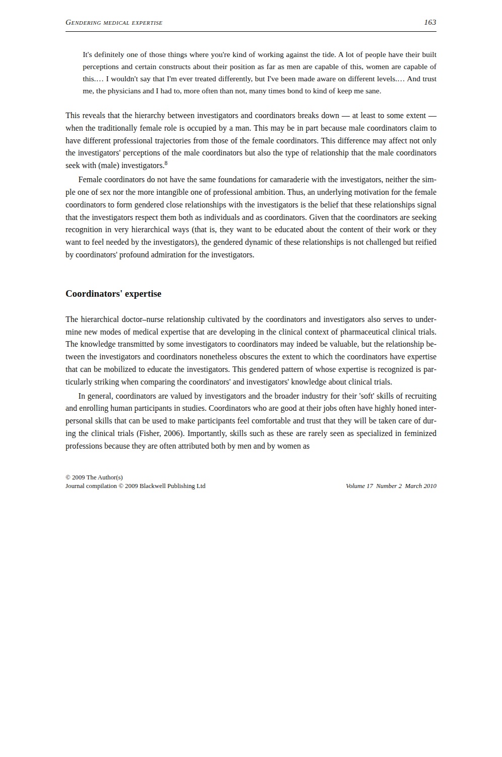Gendering medical expertise 163
It's definitely one of those things where you're kind of working against the tide. A lot of people have their built perceptions and certain constructs about their position as far as men are capable of this, women are capable of this.… I wouldn't say that I'm ever treated differently, but I've been made aware on different levels.… And trust me, the physicians and I had to, more often than not, many times bond to kind of keep me sane.
This reveals that the hierarchy between investigators and coordinators breaks down — at least to some extent — when the traditionally female role is occupied by a man. This may be in part because male coordinators claim to have different professional trajectories from those of the female coordinators. This difference may affect not only the investigators' perceptions of the male coordinators but also the type of relationship that the male coordinators seek with (male) investigators.8
Female coordinators do not have the same foundations for camaraderie with the investigators, neither the simple one of sex nor the more intangible one of professional ambition. Thus, an underlying motivation for the female coordinators to form gendered close relationships with the investigators is the belief that these relationships signal that the investigators respect them both as individuals and as coordinators. Given that the coordinators are seeking recognition in very hierarchical ways (that is, they want to be educated about the content of their work or they want to feel needed by the investigators), the gendered dynamic of these relationships is not challenged but reified by coordinators' profound admiration for the investigators.
Coordinators' expertise
The hierarchical doctor–nurse relationship cultivated by the coordinators and investigators also serves to undermine new modes of medical expertise that are developing in the clinical context of pharmaceutical clinical trials. The knowledge transmitted by some investigators to coordinators may indeed be valuable, but the relationship between the investigators and coordinators nonetheless obscures the extent to which the coordinators have expertise that can be mobilized to educate the investigators. This gendered pattern of whose expertise is recognized is particularly striking when comparing the coordinators' and investigators' knowledge about clinical trials.
In general, coordinators are valued by investigators and the broader industry for their 'soft' skills of recruiting and enrolling human participants in studies. Coordinators who are good at their jobs often have highly honed interpersonal skills that can be used to make participants feel comfortable and trust that they will be taken care of during the clinical trials (Fisher, 2006). Importantly, skills such as these are rarely seen as specialized in feminized professions because they are often attributed both by men and by women as
© 2009 The Author(s)
Journal compilation © 2009 Blackwell Publishing Ltd
Volume 17 Number 2 March 2010